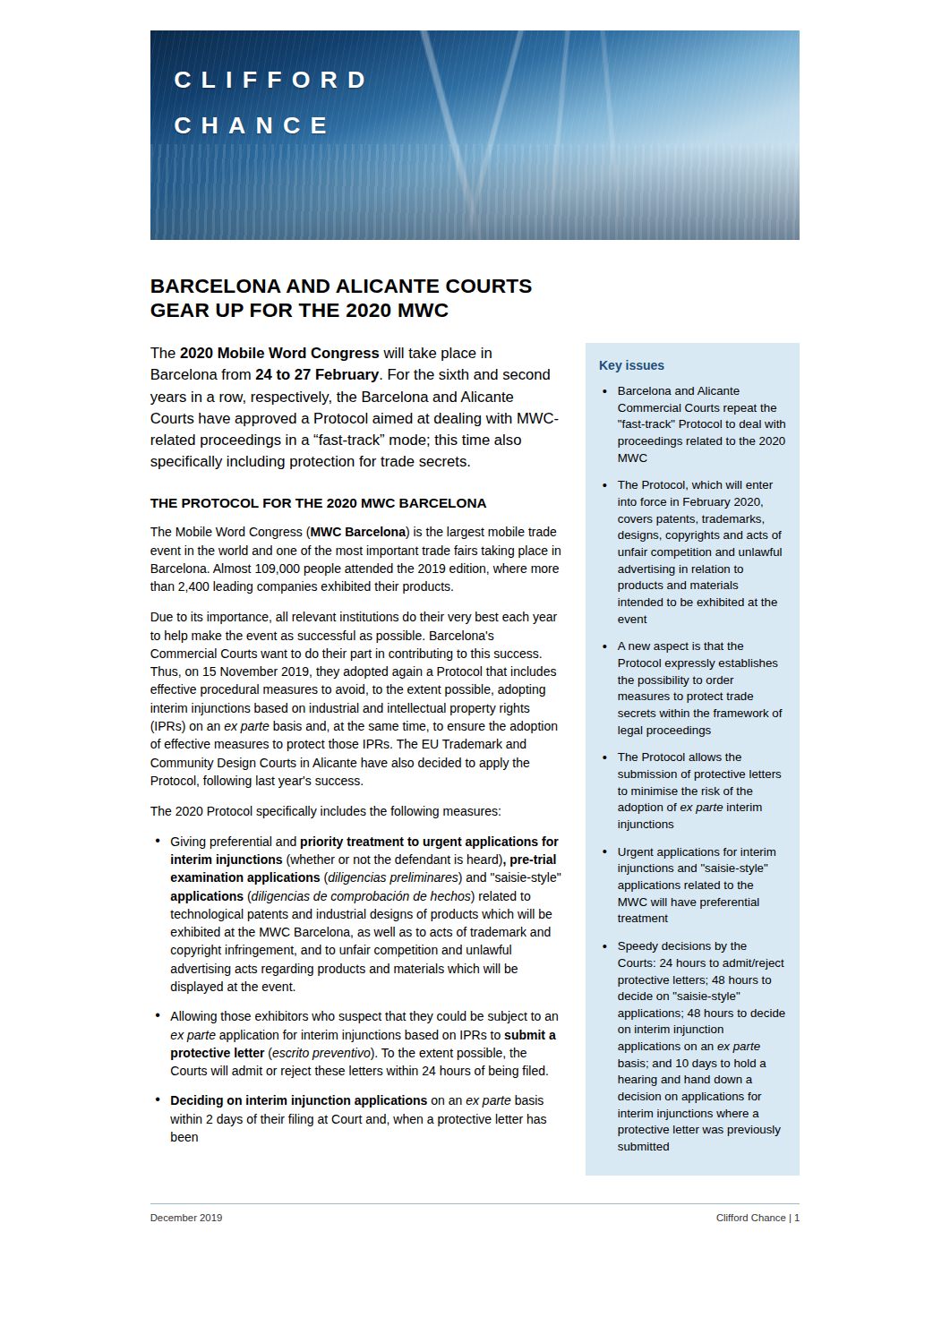CLIFFORD
CHANCE
Barcelona and Alicante Courts
gear up for the 2020 MWC
The 2020 Mobile Word Congress will take place in Barcelona from 24 to 27 February. For the sixth and second years in a row, respectively, the Barcelona and Alicante Courts have approved a Protocol aimed at dealing with MWC-related proceedings in a “fast-track” mode; this time also specifically including protection for trade secrets.
The Protocol for the 2020 MWC Barcelona
The Mobile Word Congress (MWC Barcelona) is the largest mobile trade event in the world and one of the most important trade fairs taking place in Barcelona. Almost 109,000 people attended the 2019 edition, where more than 2,400 leading companies exhibited their products.
Due to its importance, all relevant institutions do their very best each year to help make the event as successful as possible. Barcelona's Commercial Courts want to do their part in contributing to this success. Thus, on 15 November 2019, they adopted again a Protocol that includes effective procedural measures to avoid, to the extent possible, adopting interim injunctions based on industrial and intellectual property rights (IPRs) on an ex parte basis and, at the same time, to ensure the adoption of effective measures to protect those IPRs. The EU Trademark and Community Design Courts in Alicante have also decided to apply the Protocol, following last year's success.
The 2020 Protocol specifically includes the following measures:
Giving preferential and priority treatment to urgent applications for interim injunctions (whether or not the defendant is heard), pre-trial examination applications (diligencias preliminares) and "saisie-style" applications (diligencias de comprobación de hechos) related to technological patents and industrial designs of products which will be exhibited at the MWC Barcelona, as well as to acts of trademark and copyright infringement, and to unfair competition and unlawful advertising acts regarding products and materials which will be displayed at the event.
Allowing those exhibitors who suspect that they could be subject to an ex parte application for interim injunctions based on IPRs to submit a protective letter (escrito preventivo). To the extent possible, the Courts will admit or reject these letters within 24 hours of being filed.
Deciding on interim injunction applications on an ex parte basis within 2 days of their filing at Court and, when a protective letter has been
Key issues
Barcelona and Alicante Commercial Courts repeat the "fast-track" Protocol to deal with proceedings related to the 2020 MWC
The Protocol, which will enter into force in February 2020, covers patents, trademarks, designs, copyrights and acts of unfair competition and unlawful advertising in relation to products and materials intended to be exhibited at the event
A new aspect is that the Protocol expressly establishes the possibility to order measures to protect trade secrets within the framework of legal proceedings
The Protocol allows the submission of protective letters to minimise the risk of the adoption of ex parte interim injunctions
Urgent applications for interim injunctions and "saisie-style" applications related to the MWC will have preferential treatment
Speedy decisions by the Courts: 24 hours to admit/reject protective letters; 48 hours to decide on "saisie-style" applications; 48 hours to decide on interim injunction applications on an ex parte basis; and 10 days to hold a hearing and hand down a decision on applications for interim injunctions where a protective letter was previously submitted
December 2019 Clifford Chance | 1